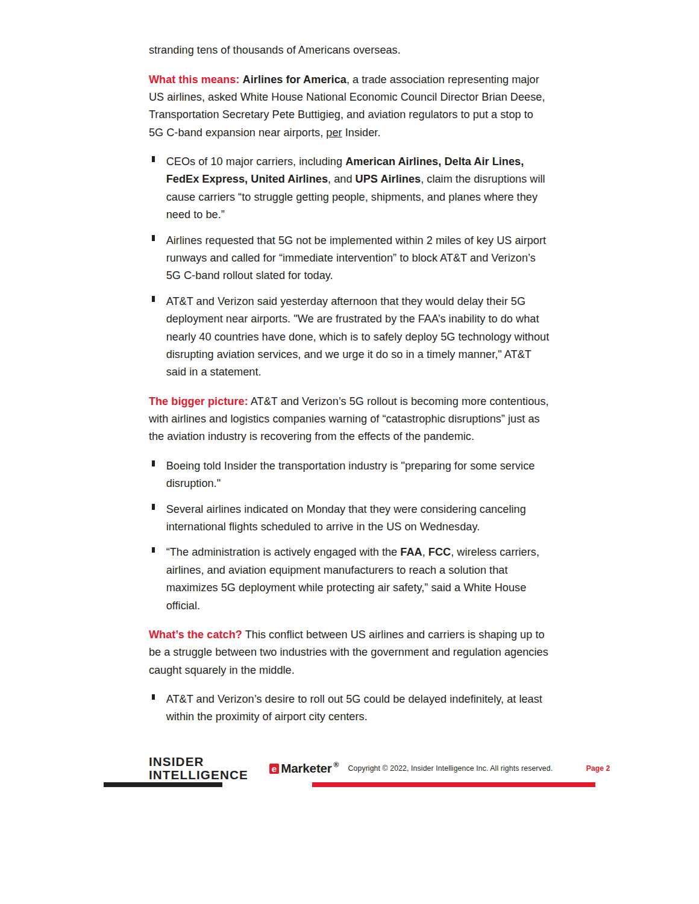stranding tens of thousands of Americans overseas.
What this means: Airlines for America, a trade association representing major US airlines, asked White House National Economic Council Director Brian Deese, Transportation Secretary Pete Buttigieg, and aviation regulators to put a stop to 5G C-band expansion near airports, per Insider.
CEOs of 10 major carriers, including American Airlines, Delta Air Lines, FedEx Express, United Airlines, and UPS Airlines, claim the disruptions will cause carriers “to struggle getting people, shipments, and planes where they need to be.”
Airlines requested that 5G not be implemented within 2 miles of key US airport runways and called for “immediate intervention” to block AT&T and Verizon’s 5G C-band rollout slated for today.
AT&T and Verizon said yesterday afternoon that they would delay their 5G deployment near airports. "We are frustrated by the FAA’s inability to do what nearly 40 countries have done, which is to safely deploy 5G technology without disrupting aviation services, and we urge it do so in a timely manner," AT&T said in a statement.
The bigger picture: AT&T and Verizon’s 5G rollout is becoming more contentious, with airlines and logistics companies warning of “catastrophic disruptions” just as the aviation industry is recovering from the effects of the pandemic.
Boeing told Insider the transportation industry is "preparing for some service disruption."
Several airlines indicated on Monday that they were considering canceling international flights scheduled to arrive in the US on Wednesday.
“The administration is actively engaged with the FAA, FCC, wireless carriers, airlines, and aviation equipment manufacturers to reach a solution that maximizes 5G deployment while protecting air safety,” said a White House official.
What’s the catch? This conflict between US airlines and carriers is shaping up to be a struggle between two industries with the government and regulation agencies caught squarely in the middle.
AT&T and Verizon’s desire to roll out 5G could be delayed indefinitely, at least within the proximity of airport city centers.
INSIDERINTELLIGENCE
Marketer®
Copyright © 2022, Insider Intelligence Inc. All rights reserved.
Page 2